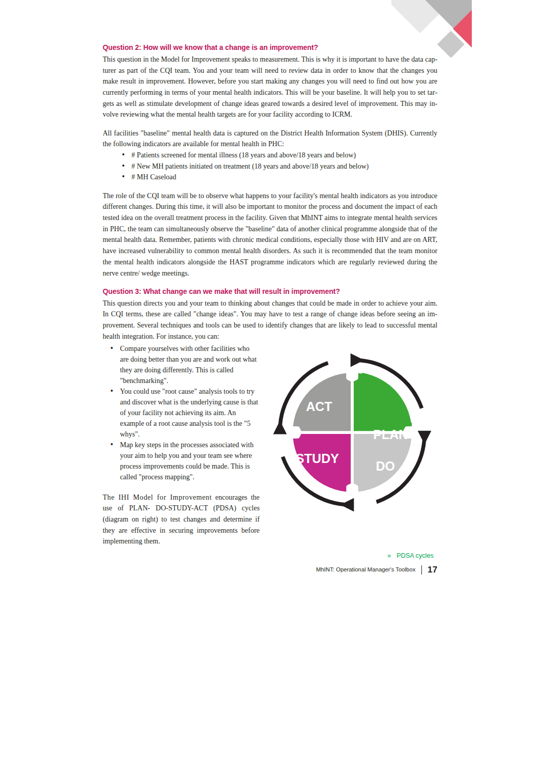Question 2: How will we know that a change is an improvement?
This question in the Model for Improvement speaks to measurement. This is why it is important to have the data capturer as part of the CQI team. You and your team will need to review data in order to know that the changes you make result in improvement. However, before you start making any changes you will need to find out how you are currently performing in terms of your mental health indicators. This will be your baseline. It will help you to set targets as well as stimulate development of change ideas geared towards a desired level of improvement. This may involve reviewing what the mental health targets are for your facility according to ICRM.
All facilities "baseline" mental health data is captured on the District Health Information System (DHIS). Currently the following indicators are available for mental health in PHC:
# Patients screened for mental illness (18 years and above/18 years and below)
# New MH patients initiated on treatment (18 years and above/18 years and below)
# MH Caseload
The role of the CQI team will be to observe what happens to your facility's mental health indicators as you introduce different changes. During this time, it will also be important to monitor the process and document the impact of each tested idea on the overall treatment process in the facility. Given that MhINT aims to integrate mental health services in PHC, the team can simultaneously observe the "baseline" data of another clinical programme alongside that of the mental health data. Remember, patients with chronic medical conditions, especially those with HIV and are on ART, have increased vulnerability to common mental health disorders. As such it is recommended that the team monitor the mental health indicators alongside the HAST programme indicators which are regularly reviewed during the nerve centre/ wedge meetings.
Question 3: What change can we make that will result in improvement?
This question directs you and your team to thinking about changes that could be made in order to achieve your aim. In CQI terms, these are called "change ideas". You may have to test a range of change ideas before seeing an improvement. Several techniques and tools can be used to identify changes that are likely to lead to successful mental health integration. For instance, you can:
Compare yourselves with other facilities who are doing better than you are and work out what they are doing differently. This is called "benchmarking".
You could use "root cause" analysis tools to try and discover what is the underlying cause is that of your facility not achieving its aim. An example of a root cause analysis tool is the "5 whys".
Map key steps in the processes associated with your aim to help you and your team see where process improvements could be made. This is called "process mapping".
The IHI Model for Improvement encourages the use of PLAN- DO-STUDY-ACT (PDSA) cycles (diagram on right) to test changes and determine if they are effective in securing improvements before implementing them.
PLAN DO STUDY ACT
»PDSA cycles
MhINT: Operational Manager's Toolbox 17